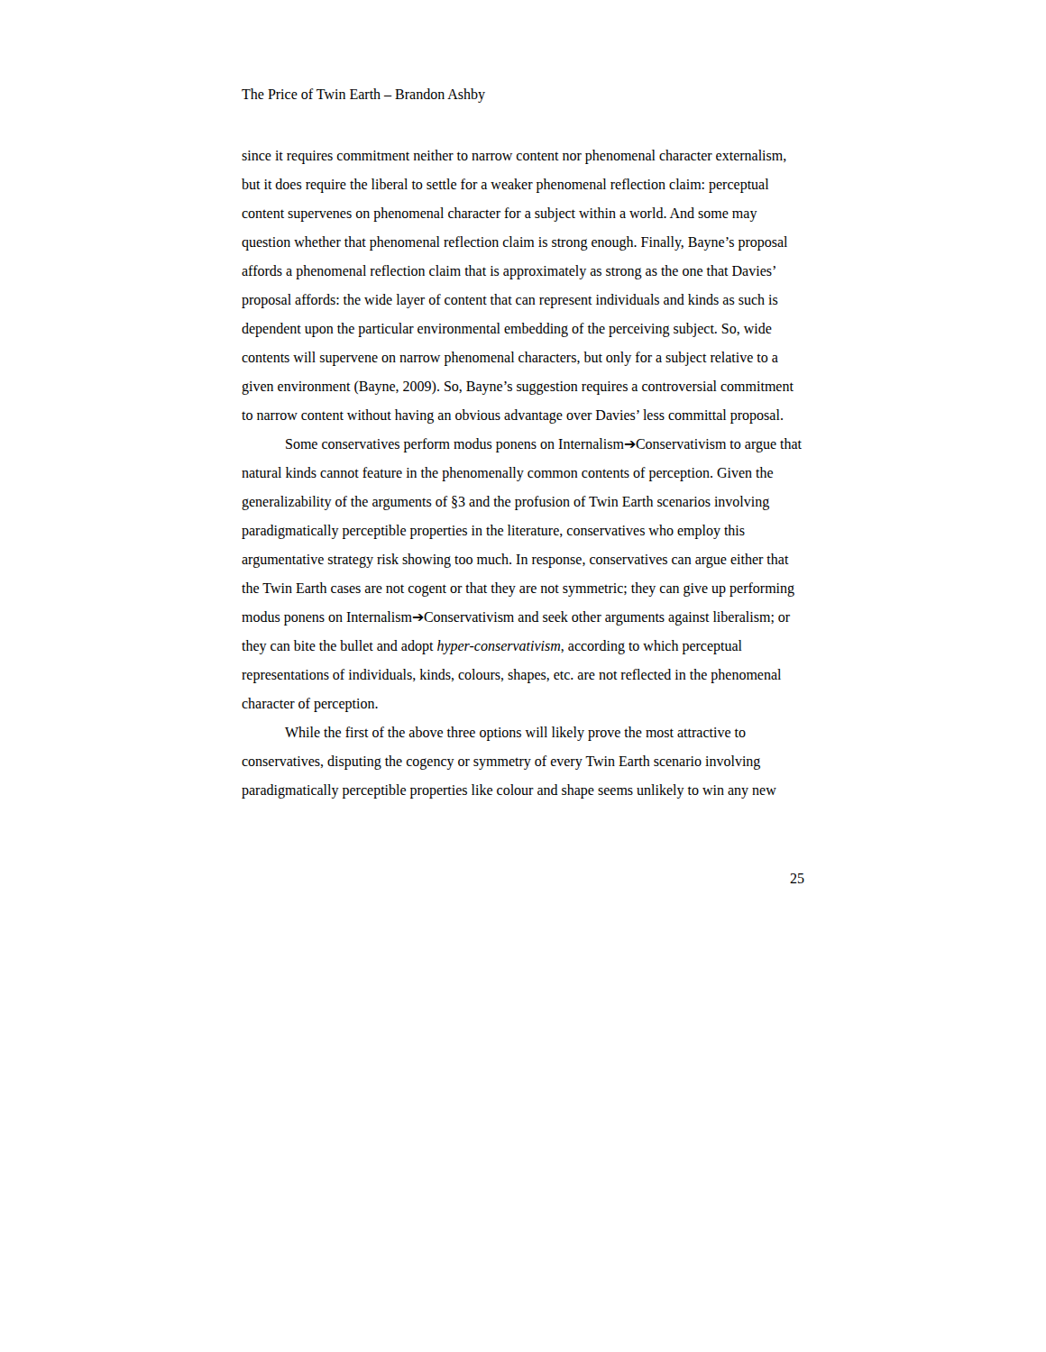The Price of Twin Earth – Brandon Ashby
since it requires commitment neither to narrow content nor phenomenal character externalism, but it does require the liberal to settle for a weaker phenomenal reflection claim: perceptual content supervenes on phenomenal character for a subject within a world. And some may question whether that phenomenal reflection claim is strong enough. Finally, Bayne’s proposal affords a phenomenal reflection claim that is approximately as strong as the one that Davies’ proposal affords: the wide layer of content that can represent individuals and kinds as such is dependent upon the particular environmental embedding of the perceiving subject. So, wide contents will supervene on narrow phenomenal characters, but only for a subject relative to a given environment (Bayne, 2009). So, Bayne’s suggestion requires a controversial commitment to narrow content without having an obvious advantage over Davies’ less committal proposal.
Some conservatives perform modus ponens on Internalism➔Conservativism to argue that natural kinds cannot feature in the phenomenally common contents of perception. Given the generalizability of the arguments of §3 and the profusion of Twin Earth scenarios involving paradigmatically perceptible properties in the literature, conservatives who employ this argumentative strategy risk showing too much. In response, conservatives can argue either that the Twin Earth cases are not cogent or that they are not symmetric; they can give up performing modus ponens on Internalism➔Conservativism and seek other arguments against liberalism; or they can bite the bullet and adopt hyper-conservativism, according to which perceptual representations of individuals, kinds, colours, shapes, etc. are not reflected in the phenomenal character of perception.
While the first of the above three options will likely prove the most attractive to conservatives, disputing the cogency or symmetry of every Twin Earth scenario involving paradigmatically perceptible properties like colour and shape seems unlikely to win any new
25